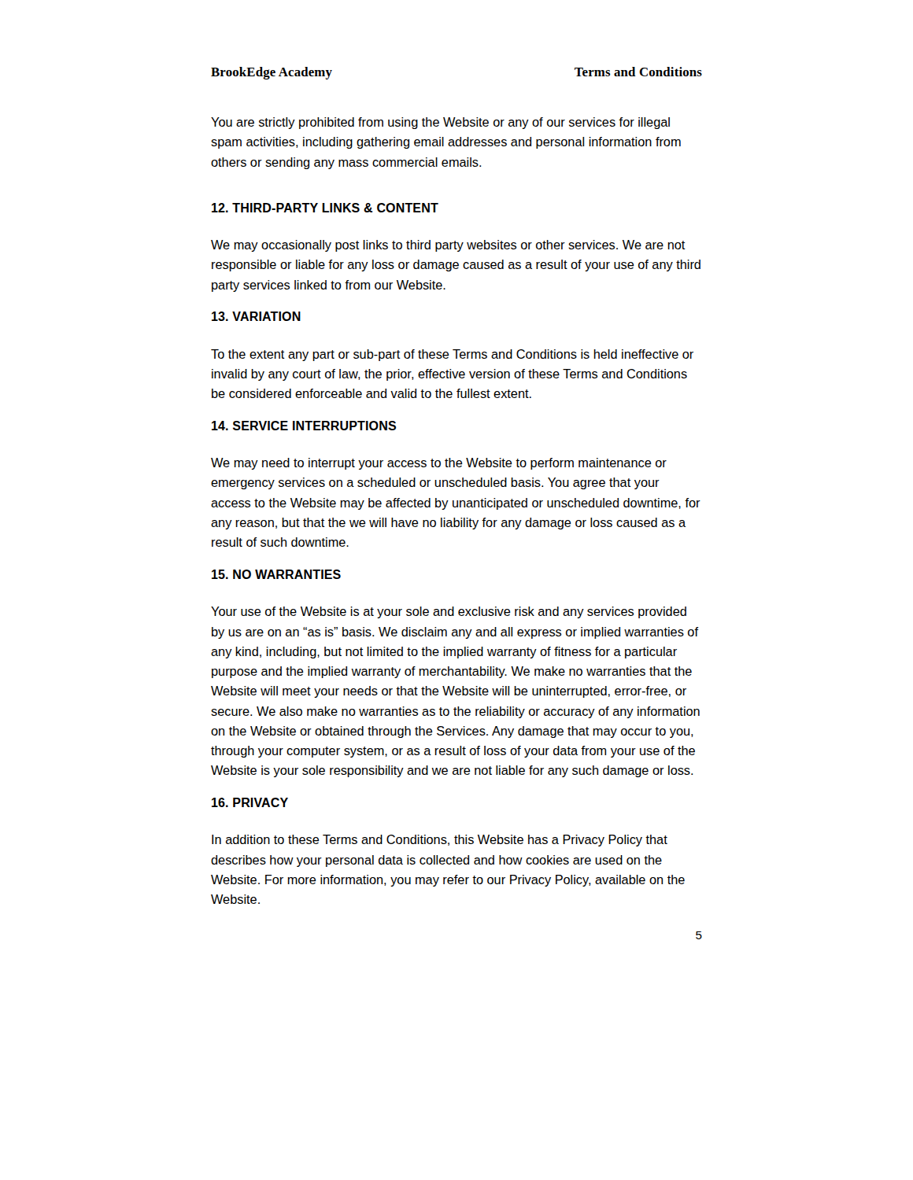BrookEdge Academy Terms and Conditions
You are strictly prohibited from using the Website or any of our services for illegal spam activities, including gathering email addresses and personal information from others or sending any mass commercial emails.
12. THIRD-PARTY LINKS & CONTENT
We may occasionally post links to third party websites or other services. We are not responsible or liable for any loss or damage caused as a result of your use of any third party services linked to from our Website.
13. VARIATION
To the extent any part or sub-part of these Terms and Conditions is held ineffective or invalid by any court of law, the prior, effective version of these Terms and Conditions be considered enforceable and valid to the fullest extent.
14. SERVICE INTERRUPTIONS
We may need to interrupt your access to the Website to perform maintenance or emergency services on a scheduled or unscheduled basis. You agree that your access to the Website may be affected by unanticipated or unscheduled downtime, for any reason, but that the we will have no liability for any damage or loss caused as a result of such downtime.
15. NO WARRANTIES
Your use of the Website is at your sole and exclusive risk and any services provided by us are on an “as is” basis. We disclaim any and all express or implied warranties of any kind, including, but not limited to the implied warranty of fitness for a particular purpose and the implied warranty of merchantability. We make no warranties that the Website will meet your needs or that the Website will be uninterrupted, error-free, or secure. We also make no warranties as to the reliability or accuracy of any information on the Website or obtained through the Services. Any damage that may occur to you, through your computer system, or as a result of loss of your data from your use of the Website is your sole responsibility and we are not liable for any such damage or loss.
16. PRIVACY
In addition to these Terms and Conditions, this Website has a Privacy Policy that describes how your personal data is collected and how cookies are used on the Website. For more information, you may refer to our Privacy Policy, available on the Website.
5